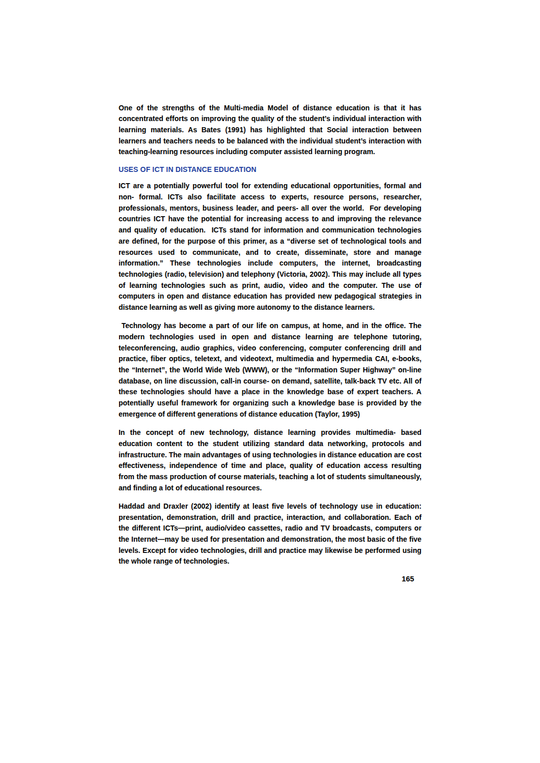One of the strengths of the Multi-media Model of distance education is that it has concentrated efforts on improving the quality of the student’s individual interaction with learning materials. As Bates (1991) has highlighted that Social interaction between learners and teachers needs to be balanced with the individual student’s interaction with teaching-learning resources including computer assisted learning program.
USES OF ICT IN DISTANCE EDUCATION
ICT are a potentially powerful tool for extending educational opportunities, formal and non- formal. ICTs also facilitate access to experts, resource persons, researcher, professionals, mentors, business leader, and peers- all over the world. For developing countries ICT have the potential for increasing access to and improving the relevance and quality of education. ICTs stand for information and communication technologies are defined, for the purpose of this primer, as a “diverse set of technological tools and resources used to communicate, and to create, disseminate, store and manage information.” These technologies include computers, the internet, broadcasting technologies (radio, television) and telephony (Victoria, 2002). This may include all types of learning technologies such as print, audio, video and the computer. The use of computers in open and distance education has provided new pedagogical strategies in distance learning as well as giving more autonomy to the distance learners.
Technology has become a part of our life on campus, at home, and in the office. The modern technologies used in open and distance learning are telephone tutoring, teleconferencing, audio graphics, video conferencing, computer conferencing drill and practice, fiber optics, teletext, and videotext, multimedia and hypermedia CAI, e-books, the “Internet”, the World Wide Web (WWW), or the “Information Super Highway” on-line database, on line discussion, call-in course- on demand, satellite, talk-back TV etc. All of these technologies should have a place in the knowledge base of expert teachers. A potentially useful framework for organizing such a knowledge base is provided by the emergence of different generations of distance education (Taylor, 1995)
In the concept of new technology, distance learning provides multimedia- based education content to the student utilizing standard data networking, protocols and infrastructure. The main advantages of using technologies in distance education are cost effectiveness, independence of time and place, quality of education access resulting from the mass production of course materials, teaching a lot of students simultaneously, and finding a lot of educational resources.
Haddad and Draxler (2002) identify at least five levels of technology use in education: presentation, demonstration, drill and practice, interaction, and collaboration. Each of the different ICTs—print, audio/video cassettes, radio and TV broadcasts, computers or the Internet—may be used for presentation and demonstration, the most basic of the five levels. Except for video technologies, drill and practice may likewise be performed using the whole range of technologies.
165